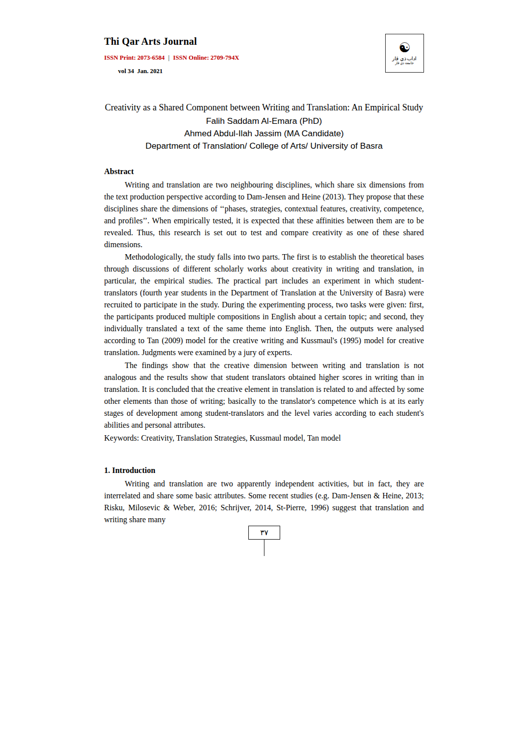Thi Qar Arts Journal
ISSN Print: 2073-6584 | ISSN Online: 2709-794X
vol 34 Jan. 2021
☯ اداب ذي قار جامعة ذي قار
Creativity as a Shared Component between Writing and Translation: An Empirical Study
Falih Saddam Al-Emara (PhD)
Ahmed Abdul-Ilah Jassim (MA Candidate)
Department of Translation/ College of Arts/ University of Basra
Abstract
Writing and translation are two neighbouring disciplines, which share six dimensions from the text production perspective according to Dam-Jensen and Heine (2013). They propose that these disciplines share the dimensions of ‘‘phases, strategies, contextual features, creativity, competence, and profiles’’. When empirically tested, it is expected that these affinities between them are to be revealed. Thus, this research is set out to test and compare creativity as one of these shared dimensions.
Methodologically, the study falls into two parts. The first is to establish the theoretical bases through discussions of different scholarly works about creativity in writing and translation, in particular, the empirical studies. The practical part includes an experiment in which student-translators (fourth year students in the Department of Translation at the University of Basra) were recruited to participate in the study. During the experimenting process, two tasks were given: first, the participants produced multiple compositions in English about a certain topic; and second, they individually translated a text of the same theme into English. Then, the outputs were analysed according to Tan (2009) model for the creative writing and Kussmaul's (1995) model for creative translation. Judgments were examined by a jury of experts.
The findings show that the creative dimension between writing and translation is not analogous and the results show that student translators obtained higher scores in writing than in translation. It is concluded that the creative element in translation is related to and affected by some other elements than those of writing; basically to the translator's competence which is at its early stages of development among student-translators and the level varies according to each student's abilities and personal attributes.
Keywords: Creativity, Translation Strategies, Kussmaul model, Tan model
1. Introduction
Writing and translation are two apparently independent activities, but in fact, they are interrelated and share some basic attributes. Some recent studies (e.g. Dam-Jensen & Heine, 2013; Risku, Milosevic & Weber, 2016; Schrijver, 2014, St-Pierre, 1996) suggest that translation and writing share many
٣٧